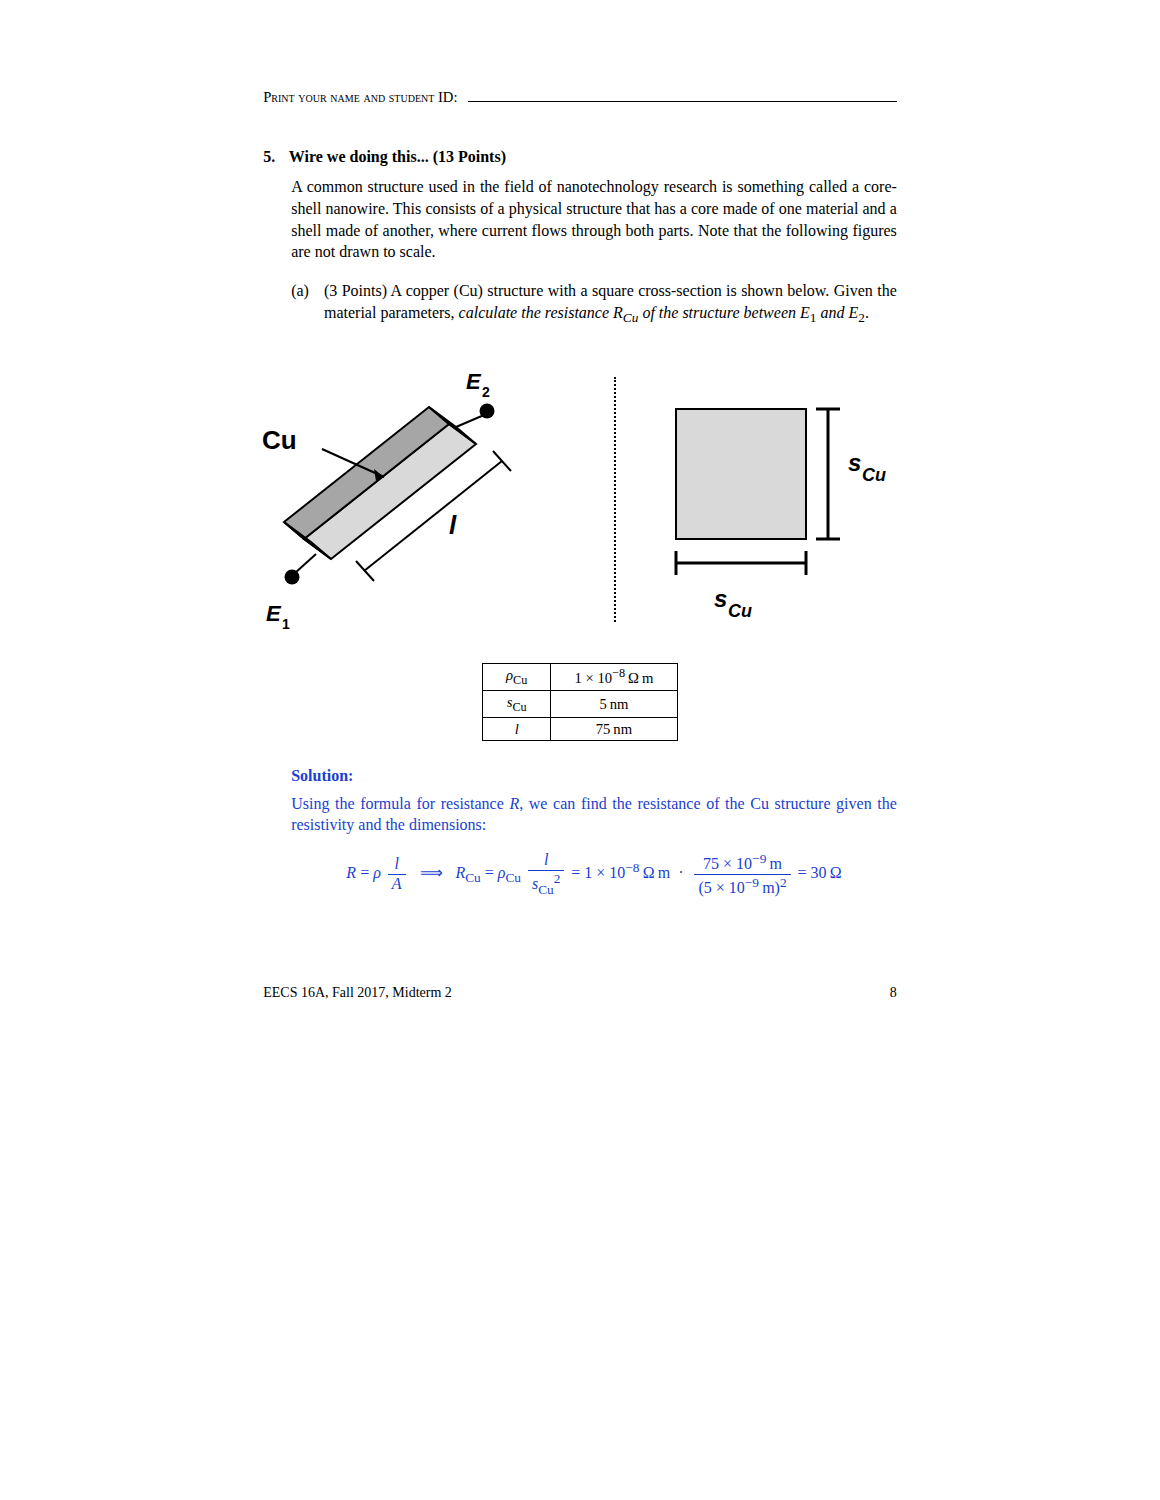Print your name and student ID:
5. Wire we doing this... (13 Points)
A common structure used in the field of nanotechnology research is something called a core-shell nanowire. This consists of a physical structure that has a core made of one material and a shell made of another, where current flows through both parts. Note that the following figures are not drawn to scale.
(a)
(3 Points) A copper (Cu) structure with a square cross-section is shown below. Given the material parameters, calculate the resistance RCu of the structure between E1 and E2.
Cu E 2 E 1 l
s Cu s Cu
| ρ Cu | 1 × 10 −8 Ω m |
| s Cu | 5 nm |
| l | 75 nm |
Solution:
Using the formula for resistance R, we can find the resistance of the Cu structure given the resistivity and the dimensions:
R = ρ lA ⟹ RCu = ρCu lsCu2 = 1 × 10−8 Ω m · 75 × 10−9 m (5 × 10−9 m)2 = 30 Ω
EECS 16A, Fall 2017, Midterm 2 8